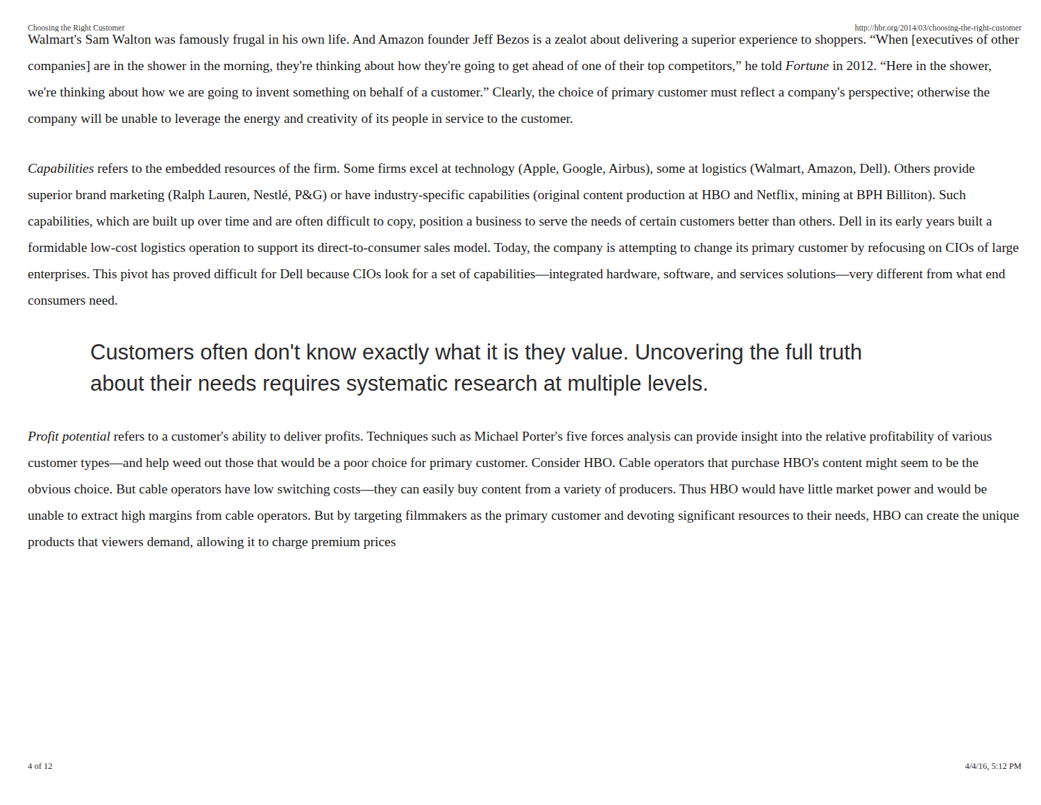Choosing the Right Customer http://hbr.org/2014/03/choosing-the-right-customer
Walmart's Sam Walton was famously frugal in his own life. And Amazon founder Jeff Bezos is a zealot about delivering a superior experience to shoppers. “When [executives of other companies] are in the shower in the morning, they're thinking about how they're going to get ahead of one of their top competitors,” he told Fortune in 2012. “Here in the shower, we're thinking about how we are going to invent something on behalf of a customer.” Clearly, the choice of primary customer must reflect a company's perspective; otherwise the company will be unable to leverage the energy and creativity of its people in service to the customer.
Capabilities refers to the embedded resources of the firm. Some firms excel at technology (Apple, Google, Airbus), some at logistics (Walmart, Amazon, Dell). Others provide superior brand marketing (Ralph Lauren, Nestlé, P&G) or have industry-specific capabilities (original content production at HBO and Netflix, mining at BPH Billiton). Such capabilities, which are built up over time and are often difficult to copy, position a business to serve the needs of certain customers better than others. Dell in its early years built a formidable low-cost logistics operation to support its direct-to-consumer sales model. Today, the company is attempting to change its primary customer by refocusing on CIOs of large enterprises. This pivot has proved difficult for Dell because CIOs look for a set of capabilities—integrated hardware, software, and services solutions—very different from what end consumers need.
Customers often don't know exactly what it is they value. Uncovering the full truth about their needs requires systematic research at multiple levels.
Profit potential refers to a customer's ability to deliver profits. Techniques such as Michael Porter's five forces analysis can provide insight into the relative profitability of various customer types—and help weed out those that would be a poor choice for primary customer. Consider HBO. Cable operators that purchase HBO's content might seem to be the obvious choice. But cable operators have low switching costs—they can easily buy content from a variety of producers. Thus HBO would have little market power and would be unable to extract high margins from cable operators. But by targeting filmmakers as the primary customer and devoting significant resources to their needs, HBO can create the unique products that viewers demand, allowing it to charge premium prices
4 of 12 4/4/16, 5:12 PM